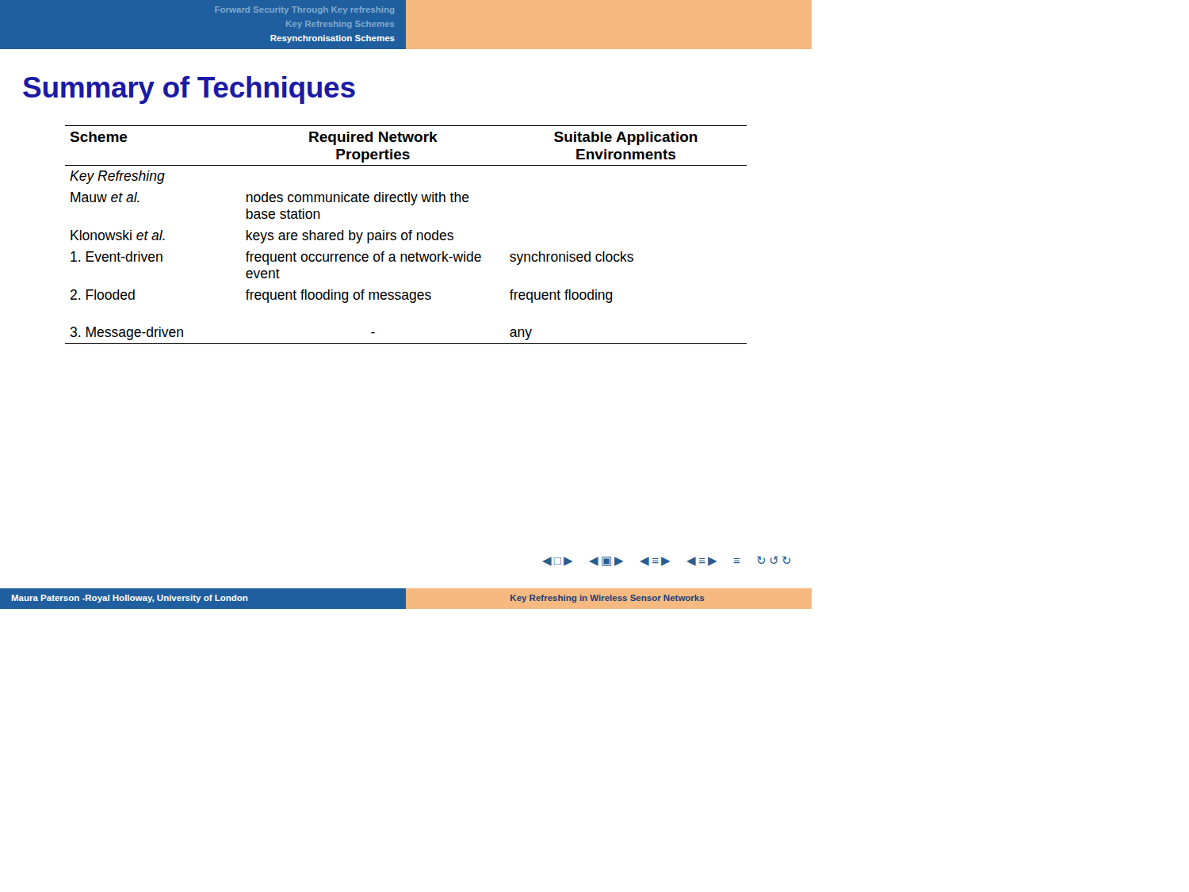Forward Security Through Key refreshing
Key Refreshing Schemes
Resynchronisation Schemes
Summary of Techniques
| Scheme | Required Network Properties | Suitable Application Environments |
| --- | --- | --- |
| Key Refreshing | | |
| Mauw et al. | nodes communicate directly with the base station | |
| Klonowski et al. | keys are shared by pairs of nodes | |
| 1. Event-driven | frequent occurrence of a network-wide event | synchronised clocks |
| 2. Flooded | frequent flooding of messages | frequent flooding |
| 3. Message-driven | - | any |
◀□▶ ◀▣▶ ◀≡▶ ◀≡▶ ≡ ↻↺↻
Maura Paterson -Royal Holloway, University of London
Key Refreshing in Wireless Sensor Networks